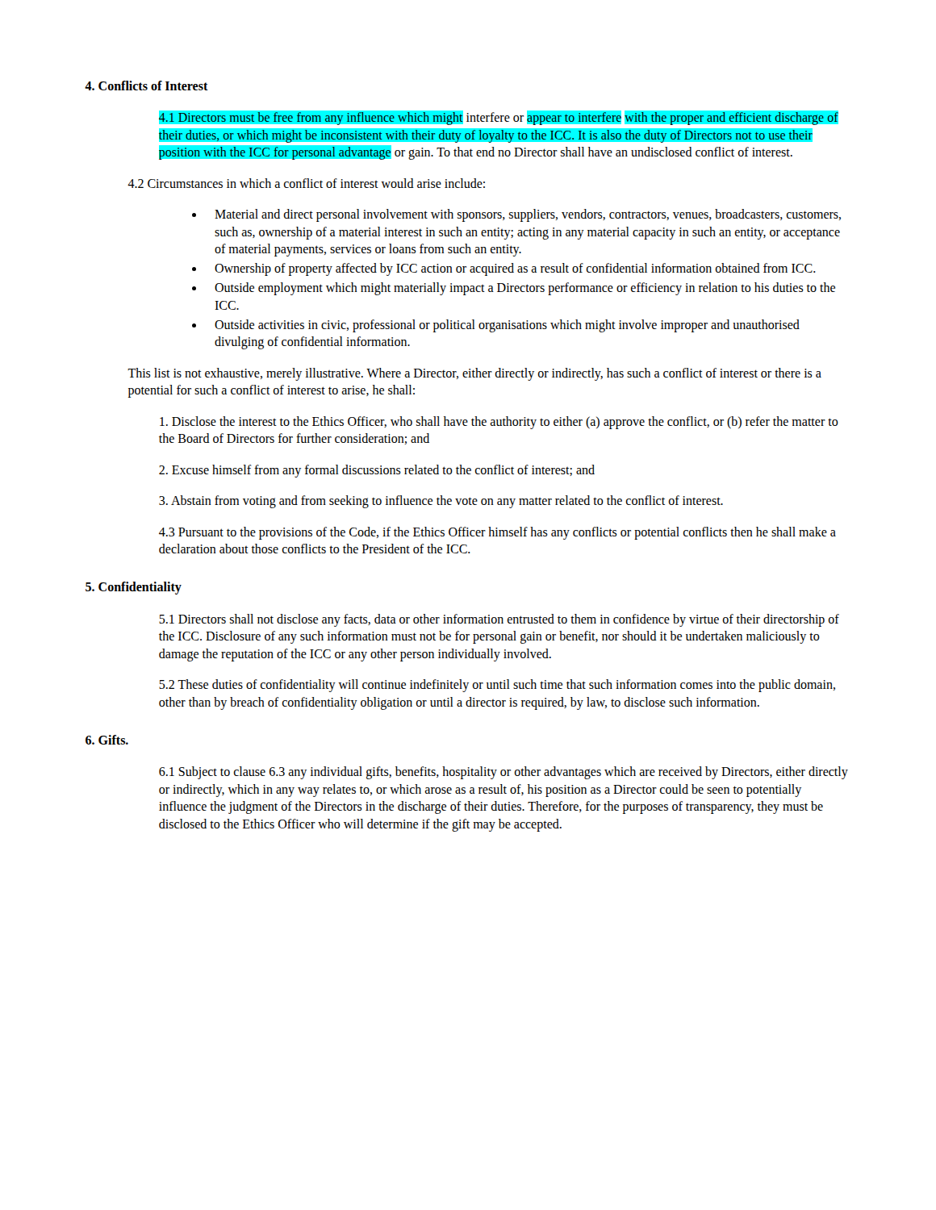4. Conflicts of Interest
4.1 Directors must be free from any influence which might interfere or appear to interfere with the proper and efficient discharge of their duties, or which might be inconsistent with their duty of loyalty to the ICC. It is also the duty of Directors not to use their position with the ICC for personal advantage or gain. To that end no Director shall have an undisclosed conflict of interest.
4.2 Circumstances in which a conflict of interest would arise include:
Material and direct personal involvement with sponsors, suppliers, vendors, contractors, venues, broadcasters, customers, such as, ownership of a material interest in such an entity; acting in any material capacity in such an entity, or acceptance of material payments, services or loans from such an entity.
Ownership of property affected by ICC action or acquired as a result of confidential information obtained from ICC.
Outside employment which might materially impact a Directors performance or efficiency in relation to his duties to the ICC.
Outside activities in civic, professional or political organisations which might involve improper and unauthorised divulging of confidential information.
This list is not exhaustive, merely illustrative. Where a Director, either directly or indirectly, has such a conflict of interest or there is a potential for such a conflict of interest to arise, he shall:
1. Disclose the interest to the Ethics Officer, who shall have the authority to either (a) approve the conflict, or (b) refer the matter to the Board of Directors for further consideration; and
2. Excuse himself from any formal discussions related to the conflict of interest; and
3. Abstain from voting and from seeking to influence the vote on any matter related to the conflict of interest.
4.3 Pursuant to the provisions of the Code, if the Ethics Officer himself has any conflicts or potential conflicts then he shall make a declaration about those conflicts to the President of the ICC.
5. Confidentiality
5.1 Directors shall not disclose any facts, data or other information entrusted to them in confidence by virtue of their directorship of the ICC. Disclosure of any such information must not be for personal gain or benefit, nor should it be undertaken maliciously to damage the reputation of the ICC or any other person individually involved.
5.2 These duties of confidentiality will continue indefinitely or until such time that such information comes into the public domain, other than by breach of confidentiality obligation or until a director is required, by law, to disclose such information.
6. Gifts.
6.1 Subject to clause 6.3 any individual gifts, benefits, hospitality or other advantages which are received by Directors, either directly or indirectly, which in any way relates to, or which arose as a result of, his position as a Director could be seen to potentially influence the judgment of the Directors in the discharge of their duties. Therefore, for the purposes of transparency, they must be disclosed to the Ethics Officer who will determine if the gift may be accepted.